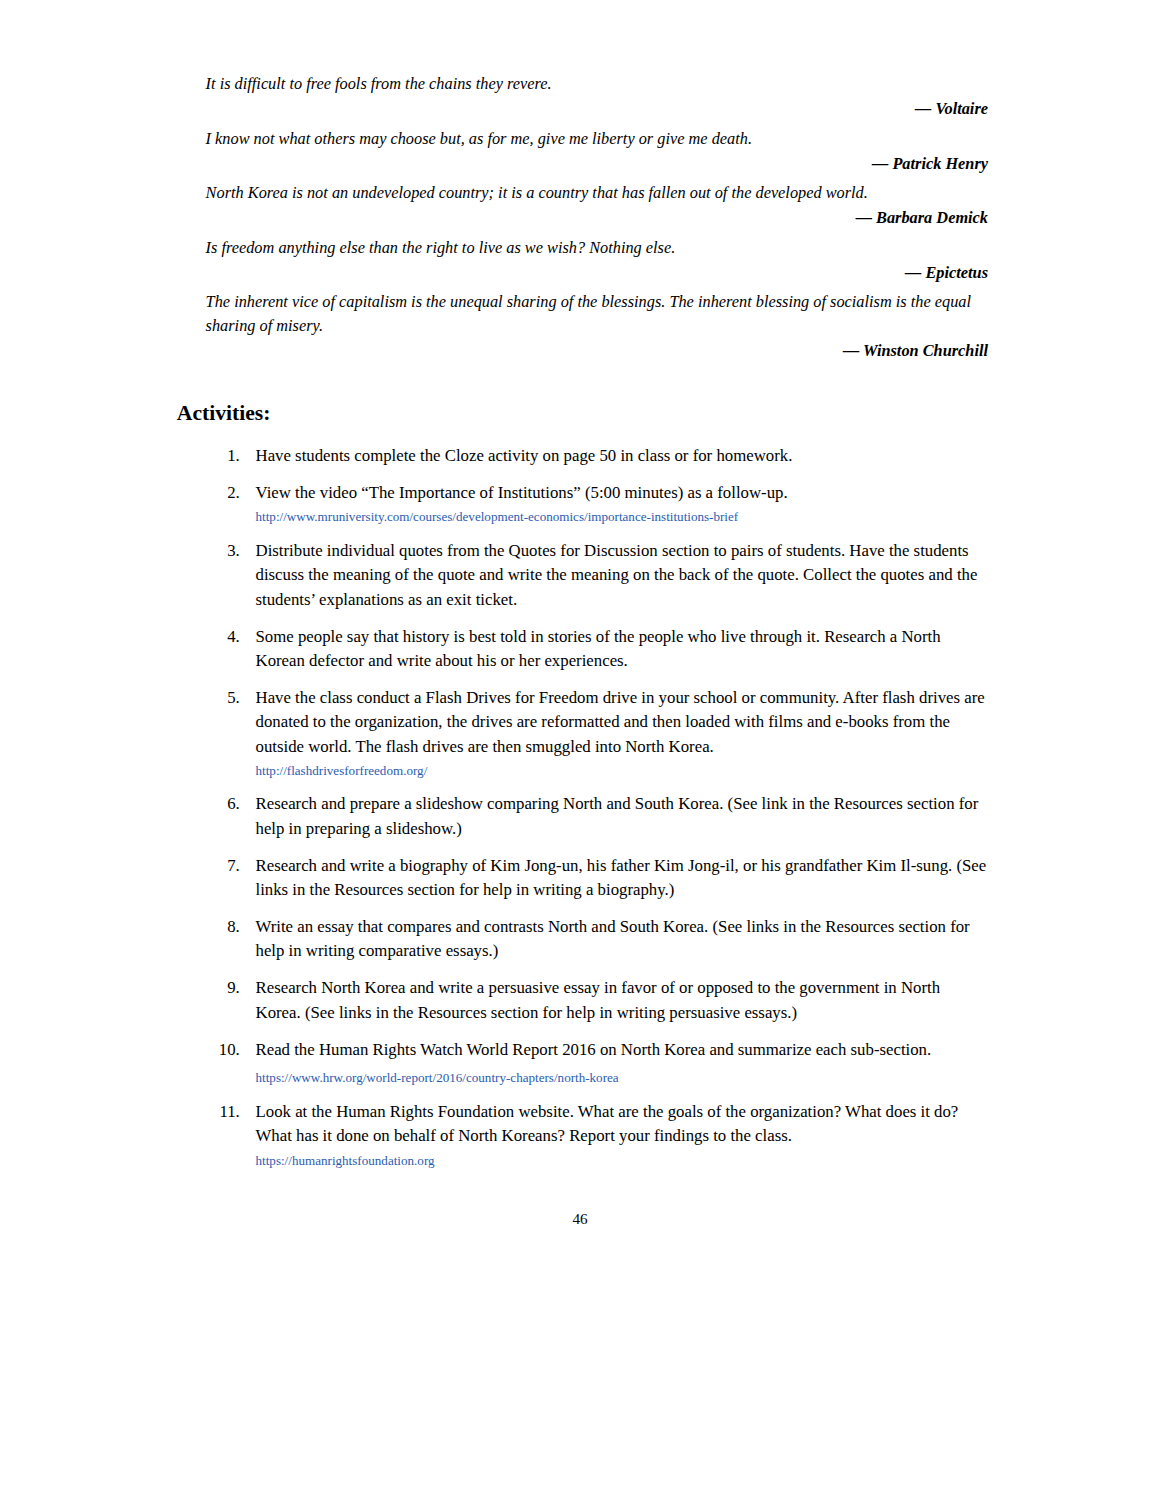It is difficult to free fools from the chains they revere.
— Voltaire
I know not what others may choose but, as for me, give me liberty or give me death.
— Patrick Henry
North Korea is not an undeveloped country; it is a country that has fallen out of the developed world.
— Barbara Demick
Is freedom anything else than the right to live as we wish? Nothing else.
— Epictetus
The inherent vice of capitalism is the unequal sharing of the blessings. The inherent blessing of socialism is the equal sharing of misery.
— Winston Churchill
Activities:
Have students complete the Cloze activity on page 50 in class or for homework.
View the video “The Importance of Institutions” (5:00 minutes) as a follow-up. http://www.mruniversity.com/courses/development-economics/importance-institutions-brief
Distribute individual quotes from the Quotes for Discussion section to pairs of students. Have the students discuss the meaning of the quote and write the meaning on the back of the quote. Collect the quotes and the students’ explanations as an exit ticket.
Some people say that history is best told in stories of the people who live through it. Research a North Korean defector and write about his or her experiences.
Have the class conduct a Flash Drives for Freedom drive in your school or community. After flash drives are donated to the organization, the drives are reformatted and then loaded with films and e-books from the outside world. The flash drives are then smuggled into North Korea. http://flashdrivesforfreedom.org/
Research and prepare a slideshow comparing North and South Korea. (See link in the Resources section for help in preparing a slideshow.)
Research and write a biography of Kim Jong-un, his father Kim Jong-il, or his grandfather Kim Il-sung. (See links in the Resources section for help in writing a biography.)
Write an essay that compares and contrasts North and South Korea. (See links in the Resources section for help in writing comparative essays.)
Research North Korea and write a persuasive essay in favor of or opposed to the government in North Korea. (See links in the Resources section for help in writing persuasive essays.)
Read the Human Rights Watch World Report 2016 on North Korea and summarize each sub-section. https://www.hrw.org/world-report/2016/country-chapters/north-korea
Look at the Human Rights Foundation website. What are the goals of the organization? What does it do? What has it done on behalf of North Koreans? Report your findings to the class. https://humanrightsfoundation.org
46